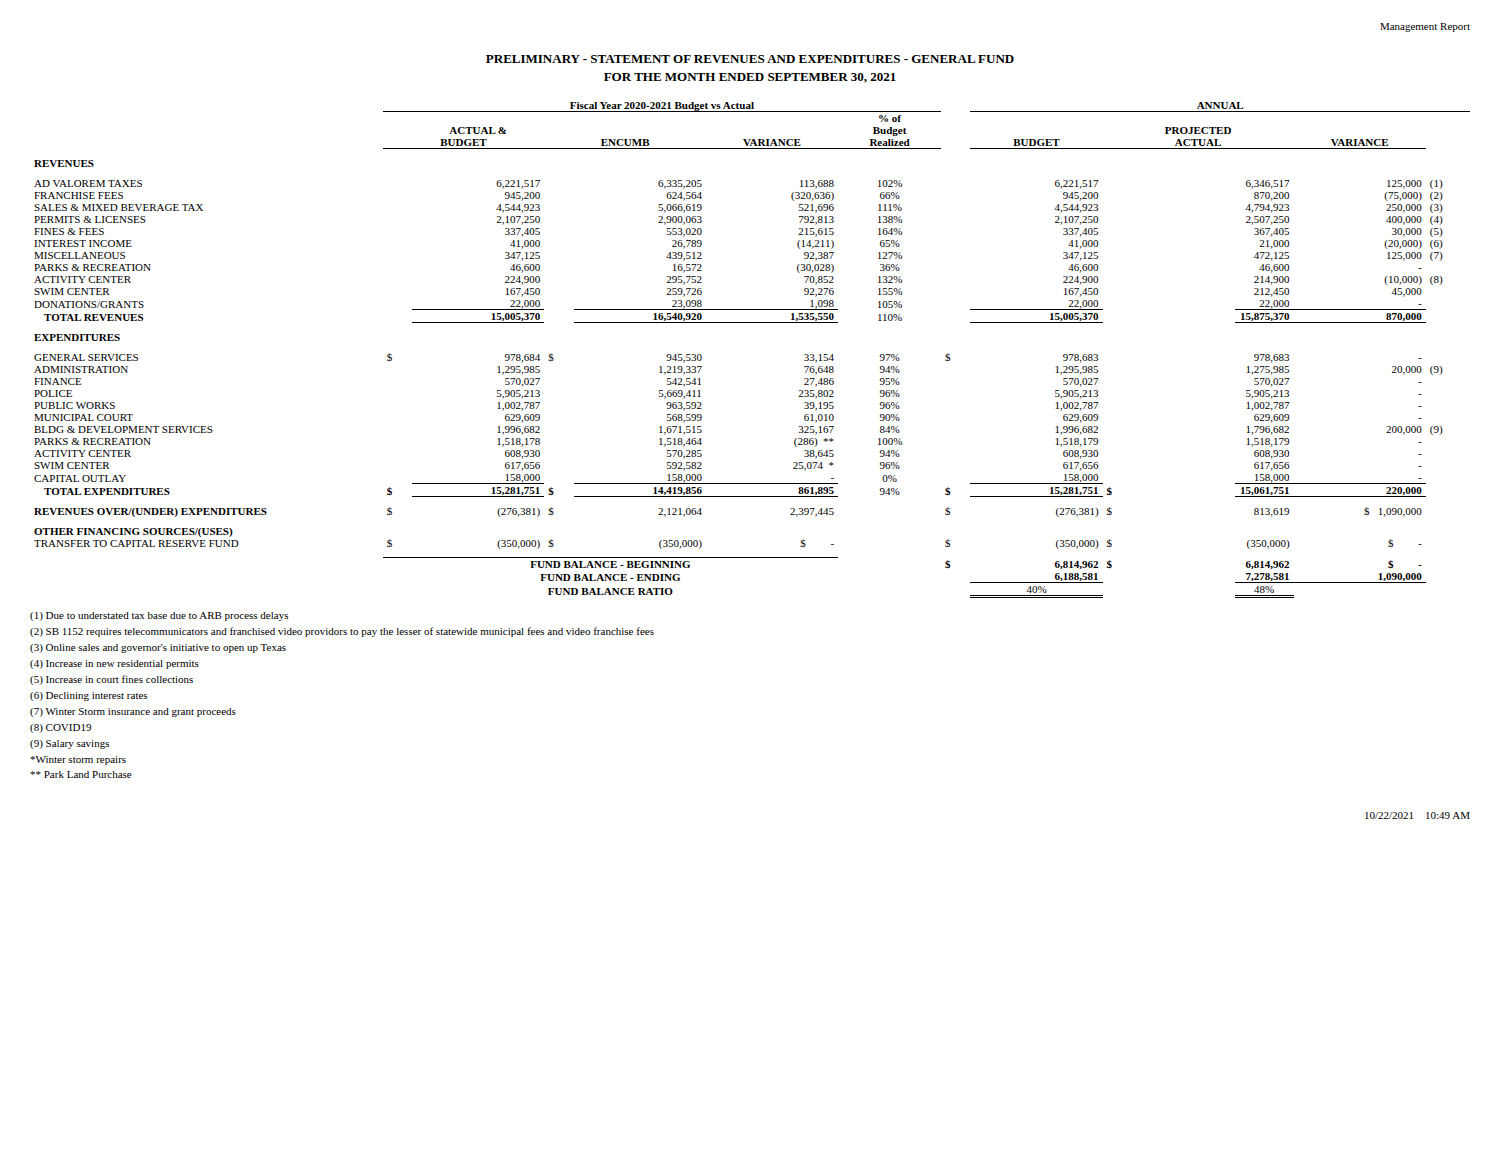Management Report
PRELIMINARY - STATEMENT OF REVENUES AND EXPENDITURES - GENERAL FUND
FOR THE MONTH ENDED SEPTEMBER 30, 2021
| | Fiscal Year 2020-2021 Budget vs Actual | | ANNUAL |
| | | % of | |
| | ACTUAL & | | | Budget | | | PROJECTED | | |
| | BUDGET | ENCUMB | VARIANCE | Realized | | BUDGET | ACTUAL | VARIANCE | |
| REVENUES | |
| AD VALOREM TAXES | | 6,221,517 | | 6,335,205 | 113,688 | 102% | | 6,221,517 | | 6,346,517 | 125,000 | (1) |
| FRANCHISE FEES | | 945,200 | | 624,564 | (320,636) | 66% | | 945,200 | | 870,200 | (75,000) | (2) |
| SALES & MIXED BEVERAGE TAX | | 4,544,923 | | 5,066,619 | 521,696 | 111% | | 4,544,923 | | 4,794,923 | 250,000 | (3) |
| PERMITS & LICENSES | | 2,107,250 | | 2,900,063 | 792,813 | 138% | | 2,107,250 | | 2,507,250 | 400,000 | (4) |
| FINES & FEES | | 337,405 | | 553,020 | 215,615 | 164% | | 337,405 | | 367,405 | 30,000 | (5) |
| INTEREST INCOME | | 41,000 | | 26,789 | (14,211) | 65% | | 41,000 | | 21,000 | (20,000) | (6) |
| MISCELLANEOUS | | 347,125 | | 439,512 | 92,387 | 127% | | 347,125 | | 472,125 | 125,000 | (7) |
| PARKS & RECREATION | | 46,600 | | 16,572 | (30,028) | 36% | | 46,600 | | 46,600 | - | |
| ACTIVITY CENTER | | 224,900 | | 295,752 | 70,852 | 132% | | 224,900 | | 214,900 | (10,000) | (8) |
| SWIM CENTER | | 167,450 | | 259,726 | 92,276 | 155% | | 167,450 | | 212,450 | 45,000 | |
| DONATIONS/GRANTS | | 22,000 | | 23,098 | 1,098 | 105% | | 22,000 | | 22,000 | - | |
| TOTAL REVENUES | | 15,005,370 | | 16,540,920 | 1,535,550 | 110% | | 15,005,370 | | 15,875,370 | 870,000 | |
| EXPENDITURES | |
| GENERAL SERVICES | $ | 978,684 | $ | 945,530 | 33,154 | 97% | $ | 978,683 | | 978,683 | - | |
| ADMINISTRATION | | 1,295,985 | | 1,219,337 | 76,648 | 94% | | 1,295,985 | | 1,275,985 | 20,000 | (9) |
| FINANCE | | 570,027 | | 542,541 | 27,486 | 95% | | 570,027 | | 570,027 | - | |
| POLICE | | 5,905,213 | | 5,669,411 | 235,802 | 96% | | 5,905,213 | | 5,905,213 | - | |
| PUBLIC WORKS | | 1,002,787 | | 963,592 | 39,195 | 96% | | 1,002,787 | | 1,002,787 | - | |
| MUNICIPAL COURT | | 629,609 | | 568,599 | 61,010 | 90% | | 629,609 | | 629,609 | - | |
| BLDG & DEVELOPMENT SERVICES | | 1,996,682 | | 1,671,515 | 325,167 | 84% | | 1,996,682 | | 1,796,682 | 200,000 | (9) |
| PARKS & RECREATION | | 1,518,178 | | 1,518,464 | (286) ** | 100% | | 1,518,179 | | 1,518,179 | - | |
| ACTIVITY CENTER | | 608,930 | | 570,285 | 38,645 | 94% | | 608,930 | | 608,930 | - | |
| SWIM CENTER | | 617,656 | | 592,582 | 25,074 * | 96% | | 617,656 | | 617,656 | - | |
| CAPITAL OUTLAY | | 158,000 | | 158,000 | - | 0% | | 158,000 | | 158,000 | - | |
| TOTAL EXPENDITURES | $ | 15,281,751 | $ | 14,419,856 | 861,895 | 94% | $ | 15,281,751 | $ | 15,061,751 | 220,000 | |
| REVENUES OVER/(UNDER) EXPENDITURES | $ | (276,381) | $ | 2,121,064 | 2,397,445 | | $ | (276,381) | $ | 813,619 | $ 1,090,000 | |
| OTHER FINANCING SOURCES/(USES) | |
| TRANSFER TO CAPITAL RESERVE FUND | $ | (350,000) | $ | (350,000) | $ - | | $ | (350,000) | $ | (350,000) | $ - | |
| | FUND BALANCE - BEGINNING | | $ | 6,814,962 | $ | 6,814,962 | $ - | |
| | FUND BALANCE - ENDING | | | 6,188,581 | | 7,278,581 | 1,090,000 | |
| | FUND BALANCE RATIO | | | 40% | | 48% | | |
(1) Due to understated tax base due to ARB process delays
(2) SB 1152 requires telecommunicators and franchised video providors to pay the lesser of statewide municipal fees and video franchise fees
(3) Online sales and governor's initiative to open up Texas
(4) Increase in new residential permits
(5) Increase in court fines collections
(6) Declining interest rates
(7) Winter Storm insurance and grant proceeds
(8) COVID19
(9) Salary savings
*Winter storm repairs
** Park Land Purchase
10/22/2021 10:49 AM